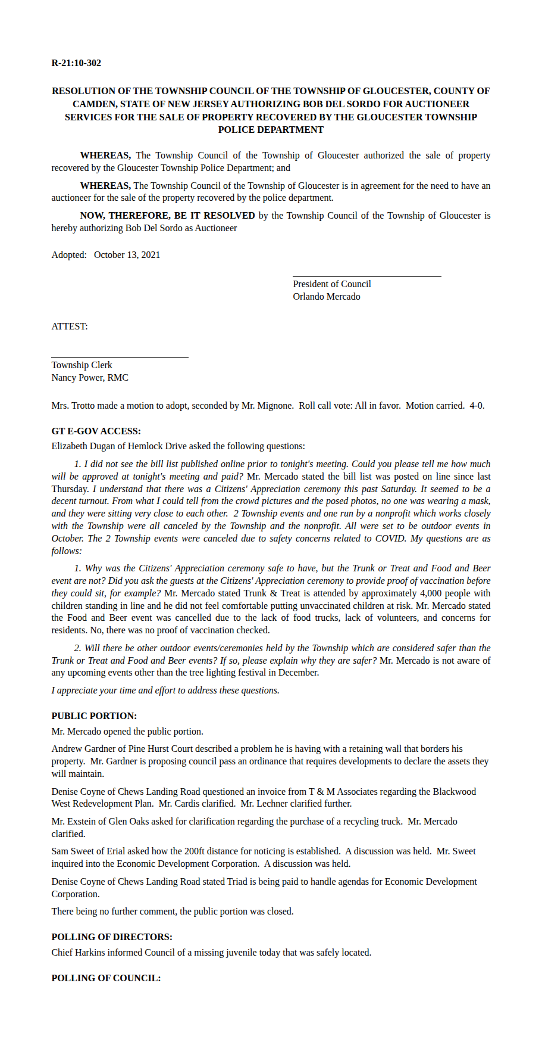R-21:10-302
RESOLUTION OF THE TOWNSHIP COUNCIL OF THE TOWNSHIP OF GLOUCESTER, COUNTY OF CAMDEN, STATE OF NEW JERSEY AUTHORIZING BOB DEL SORDO FOR AUCTIONEER SERVICES FOR THE SALE OF PROPERTY RECOVERED BY THE GLOUCESTER TOWNSHIP POLICE DEPARTMENT
WHEREAS, The Township Council of the Township of Gloucester authorized the sale of property recovered by the Gloucester Township Police Department; and
WHEREAS, The Township Council of the Township of Gloucester is in agreement for the need to have an auctioneer for the sale of the property recovered by the police department.
NOW, THEREFORE, BE IT RESOLVED by the Township Council of the Township of Gloucester is hereby authorizing Bob Del Sordo as Auctioneer
Adopted: October 13, 2021
President of Council
Orlando Mercado
ATTEST:
Township Clerk
Nancy Power, RMC
Mrs. Trotto made a motion to adopt, seconded by Mr. Mignone. Roll call vote: All in favor. Motion carried. 4-0.
GT E-GOV ACCESS:
Elizabeth Dugan of Hemlock Drive asked the following questions:
1. I did not see the bill list published online prior to tonight's meeting. Could you please tell me how much will be approved at tonight's meeting and paid? Mr. Mercado stated the bill list was posted on line since last Thursday. I understand that there was a Citizens' Appreciation ceremony this past Saturday. It seemed to be a decent turnout. From what I could tell from the crowd pictures and the posed photos, no one was wearing a mask, and they were sitting very close to each other. 2 Township events and one run by a nonprofit which works closely with the Township were all canceled by the Township and the nonprofit. All were set to be outdoor events in October. The 2 Township events were canceled due to safety concerns related to COVID. My questions are as follows:
1. Why was the Citizens' Appreciation ceremony safe to have, but the Trunk or Treat and Food and Beer event are not? Did you ask the guests at the Citizens' Appreciation ceremony to provide proof of vaccination before they could sit, for example? Mr. Mercado stated Trunk & Treat is attended by approximately 4,000 people with children standing in line and he did not feel comfortable putting unvaccinated children at risk. Mr. Mercado stated the Food and Beer event was cancelled due to the lack of food trucks, lack of volunteers, and concerns for residents. No, there was no proof of vaccination checked.
2. Will there be other outdoor events/ceremonies held by the Township which are considered safer than the Trunk or Treat and Food and Beer events? If so, please explain why they are safer? Mr. Mercado is not aware of any upcoming events other than the tree lighting festival in December.
I appreciate your time and effort to address these questions.
PUBLIC PORTION:
Mr. Mercado opened the public portion.
Andrew Gardner of Pine Hurst Court described a problem he is having with a retaining wall that borders his property. Mr. Gardner is proposing council pass an ordinance that requires developments to declare the assets they will maintain.
Denise Coyne of Chews Landing Road questioned an invoice from T & M Associates regarding the Blackwood West Redevelopment Plan. Mr. Cardis clarified. Mr. Lechner clarified further.
Mr. Exstein of Glen Oaks asked for clarification regarding the purchase of a recycling truck. Mr. Mercado clarified.
Sam Sweet of Erial asked how the 200ft distance for noticing is established. A discussion was held. Mr. Sweet inquired into the Economic Development Corporation. A discussion was held.
Denise Coyne of Chews Landing Road stated Triad is being paid to handle agendas for Economic Development Corporation.
There being no further comment, the public portion was closed.
POLLING OF DIRECTORS:
Chief Harkins informed Council of a missing juvenile today that was safely located.
POLLING OF COUNCIL: